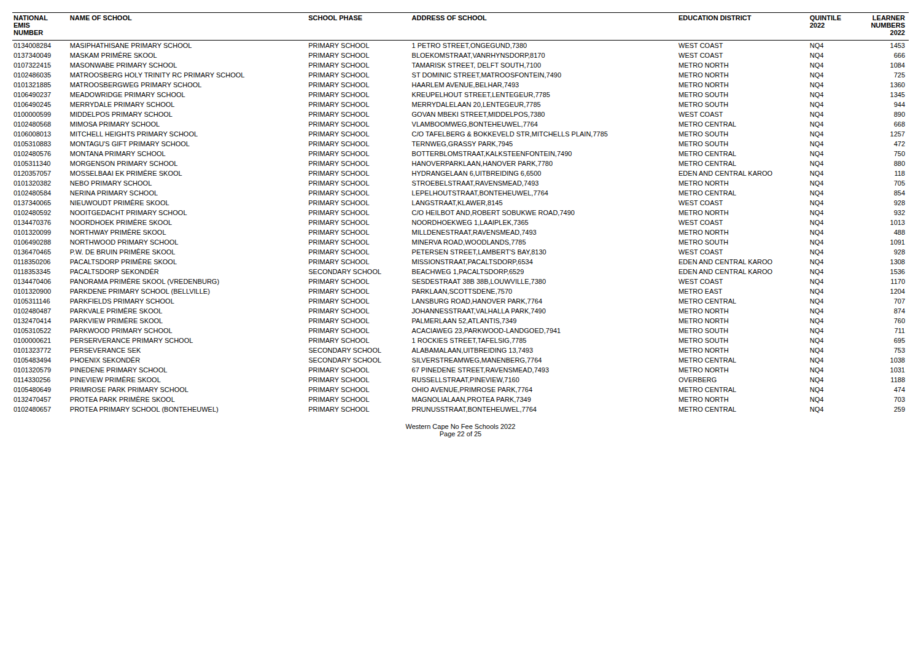| NATIONAL EMIS NUMBER | NAME OF SCHOOL | SCHOOL PHASE | ADDRESS OF SCHOOL | EDUCATION DISTRICT | QUINTILE 2022 | LEARNER NUMBERS 2022 |
| --- | --- | --- | --- | --- | --- | --- |
| 0134008284 | MASIPHATHISANE PRIMARY SCHOOL | PRIMARY SCHOOL | 1 PETRO STREET,ONGEGUND,7380 | WEST COAST | NQ4 | 1453 |
| 0137340049 | MASKAM PRIMÊRE SKOOL | PRIMARY SCHOOL | BLOEKOMSTRAAT,VANRHYNSDORP,8170 | WEST COAST | NQ4 | 666 |
| 0107322415 | MASONWABE PRIMARY SCHOOL | PRIMARY SCHOOL | TAMARISK STREET, DELFT SOUTH,7100 | METRO NORTH | NQ4 | 1084 |
| 0102486035 | MATROOSBERG HOLY TRINITY RC PRIMARY SCHOOL | PRIMARY SCHOOL | ST DOMINIC STREET,MATROOSFONTEIN,7490 | METRO NORTH | NQ4 | 725 |
| 0101321885 | MATROOSBERGWEG PRIMARY SCHOOL | PRIMARY SCHOOL | HAARLEM AVENUE,BELHAR,7493 | METRO NORTH | NQ4 | 1360 |
| 0106490237 | MEADOWRIDGE PRIMARY SCHOOL | PRIMARY SCHOOL | KREUPELHOUT STREET,LENTEGEUR,7785 | METRO SOUTH | NQ4 | 1345 |
| 0106490245 | MERRYDALE PRIMARY SCHOOL | PRIMARY SCHOOL | MERRYDALELAAN 20,LENTEGEUR,7785 | METRO SOUTH | NQ4 | 944 |
| 0100000599 | MIDDELPOS PRIMARY SCHOOL | PRIMARY SCHOOL | GOVAN MBEKI STREET,MIDDELPOS,7380 | WEST COAST | NQ4 | 890 |
| 0102480568 | MIMOSA PRIMARY SCHOOL | PRIMARY SCHOOL | VLAMBOOMWEG,BONTEHEUWEL,7764 | METRO CENTRAL | NQ4 | 668 |
| 0106008013 | MITCHELL HEIGHTS PRIMARY SCHOOL | PRIMARY SCHOOL | C/O TAFELBERG & BOKKEVELD STR,MITCHELLS PLAIN,7785 | METRO SOUTH | NQ4 | 1257 |
| 0105310883 | MONTAGU'S GIFT PRIMARY SCHOOL | PRIMARY SCHOOL | TERNWEG,GRASSY PARK,7945 | METRO SOUTH | NQ4 | 472 |
| 0102480576 | MONTANA PRIMARY SCHOOL | PRIMARY SCHOOL | BOTTERBLOMSTRAAT,KALKSTEENFONTEIN,7490 | METRO CENTRAL | NQ4 | 750 |
| 0105311340 | MORGENSON PRIMARY SCHOOL | PRIMARY SCHOOL | HANOVERPARKLAAN,HANOVER PARK,7780 | METRO CENTRAL | NQ4 | 880 |
| 0120357057 | MOSSELBAAI EK PRIMÊRE SKOOL | PRIMARY SCHOOL | HYDRANGELAAN 6,UITBREIDING 6,6500 | EDEN AND CENTRAL KAROO | NQ4 | 118 |
| 0101320382 | NEBO PRIMARY SCHOOL | PRIMARY SCHOOL | STROEBELSTRAAT,RAVENSMEAD,7493 | METRO NORTH | NQ4 | 705 |
| 0102480584 | NERINA PRIMARY SCHOOL | PRIMARY SCHOOL | LEPELHOUTSTRAAT,BONTEHEUWEL,7764 | METRO CENTRAL | NQ4 | 854 |
| 0137340065 | NIEUWOUDT PRIMÊRE SKOOL | PRIMARY SCHOOL | LANGSTRAAT,KLAWER,8145 | WEST COAST | NQ4 | 928 |
| 0102480592 | NOOITGEDACHT PRIMARY SCHOOL | PRIMARY SCHOOL | C/O HEILBOT AND,ROBERT SOBUKWE ROAD,7490 | METRO NORTH | NQ4 | 932 |
| 0134470376 | NOORDHOEK PRIMÊRE SKOOL | PRIMARY SCHOOL | NOORDHOEKWEG 1,LAAIPLEK,7365 | WEST COAST | NQ4 | 1013 |
| 0101320099 | NORTHWAY PRIMÊRE SKOOL | PRIMARY SCHOOL | MILLDENESTRAAT,RAVENSMEAD,7493 | METRO NORTH | NQ4 | 488 |
| 0106490288 | NORTHWOOD PRIMARY SCHOOL | PRIMARY SCHOOL | MINERVA ROAD,WOODLANDS,7785 | METRO SOUTH | NQ4 | 1091 |
| 0136470465 | P.W. DE BRUIN PRIMÊRE SKOOL | PRIMARY SCHOOL | PETERSEN STREET,LAMBERT'S BAY,8130 | WEST COAST | NQ4 | 928 |
| 0118350206 | PACALTSDORP PRIMÊRE SKOOL | PRIMARY SCHOOL | MISSIONSTRAAT,PACALTSDORP,6534 | EDEN AND CENTRAL KAROO | NQ4 | 1308 |
| 0118353345 | PACALTSDORP SEKONDÊR | SECONDARY SCHOOL | BEACHWEG 1,PACALTSDORP,6529 | EDEN AND CENTRAL KAROO | NQ4 | 1536 |
| 0134470406 | PANORAMA PRIMÊRE SKOOL (VREDENBURG) | PRIMARY SCHOOL | SESDESTRAAT 38B 38B,LOUWVILLE,7380 | WEST COAST | NQ4 | 1170 |
| 0101320900 | PARKDENE PRIMARY SCHOOL (BELLVILLE) | PRIMARY SCHOOL | PARKLAAN,SCOTTSDENE,7570 | METRO EAST | NQ4 | 1204 |
| 0105311146 | PARKFIELDS PRIMARY SCHOOL | PRIMARY SCHOOL | LANSBURG ROAD,HANOVER PARK,7764 | METRO CENTRAL | NQ4 | 707 |
| 0102480487 | PARKVALE PRIMÊRE SKOOL | PRIMARY SCHOOL | JOHANNESSTRAAT,VALHALLA PARK,7490 | METRO NORTH | NQ4 | 874 |
| 0132470414 | PARKVIEW PRIMÊRE SKOOL | PRIMARY SCHOOL | PALMERLAAN 52,ATLANTIS,7349 | METRO NORTH | NQ4 | 760 |
| 0105310522 | PARKWOOD PRIMARY SCHOOL | PRIMARY SCHOOL | ACACIAWEG 23,PARKWOOD-LANDGOED,7941 | METRO SOUTH | NQ4 | 711 |
| 0100000621 | PERSERVERANCE PRIMARY SCHOOL | PRIMARY SCHOOL | 1 ROCKIES STREET,TAFELSIG,7785 | METRO SOUTH | NQ4 | 695 |
| 0101323772 | PERSEVERANCE SEK | SECONDARY SCHOOL | ALABAMALAAN,UITBREIDING 13,7493 | METRO NORTH | NQ4 | 753 |
| 0105483494 | PHOENIX SEKONDÊR | SECONDARY SCHOOL | SILVERSTREAMWEG,MANENBERG,7764 | METRO CENTRAL | NQ4 | 1038 |
| 0101320579 | PINEDENE PRIMARY SCHOOL | PRIMARY SCHOOL | 67 PINEDENE STREET,RAVENSMEAD,7493 | METRO NORTH | NQ4 | 1031 |
| 0114330256 | PINEVIEW PRIMÊRE SKOOL | PRIMARY SCHOOL | RUSSELLSTRAAT,PINEVIEW,7160 | OVERBERG | NQ4 | 1188 |
| 0105480649 | PRIMROSE PARK PRIMARY SCHOOL | PRIMARY SCHOOL | OHIO AVENUE,PRIMROSE PARK,7764 | METRO CENTRAL | NQ4 | 474 |
| 0132470457 | PROTEA PARK PRIMÊRE SKOOL | PRIMARY SCHOOL | MAGNOLIALAAN,PROTEA PARK,7349 | METRO NORTH | NQ4 | 703 |
| 0102480657 | PROTEA PRIMARY SCHOOL (BONTEHEUWEL) | PRIMARY SCHOOL | PRUNUSSTRAAT,BONTEHEUWEL,7764 | METRO CENTRAL | NQ4 | 259 |
Western Cape No Fee Schools 2022
Page 22 of 25